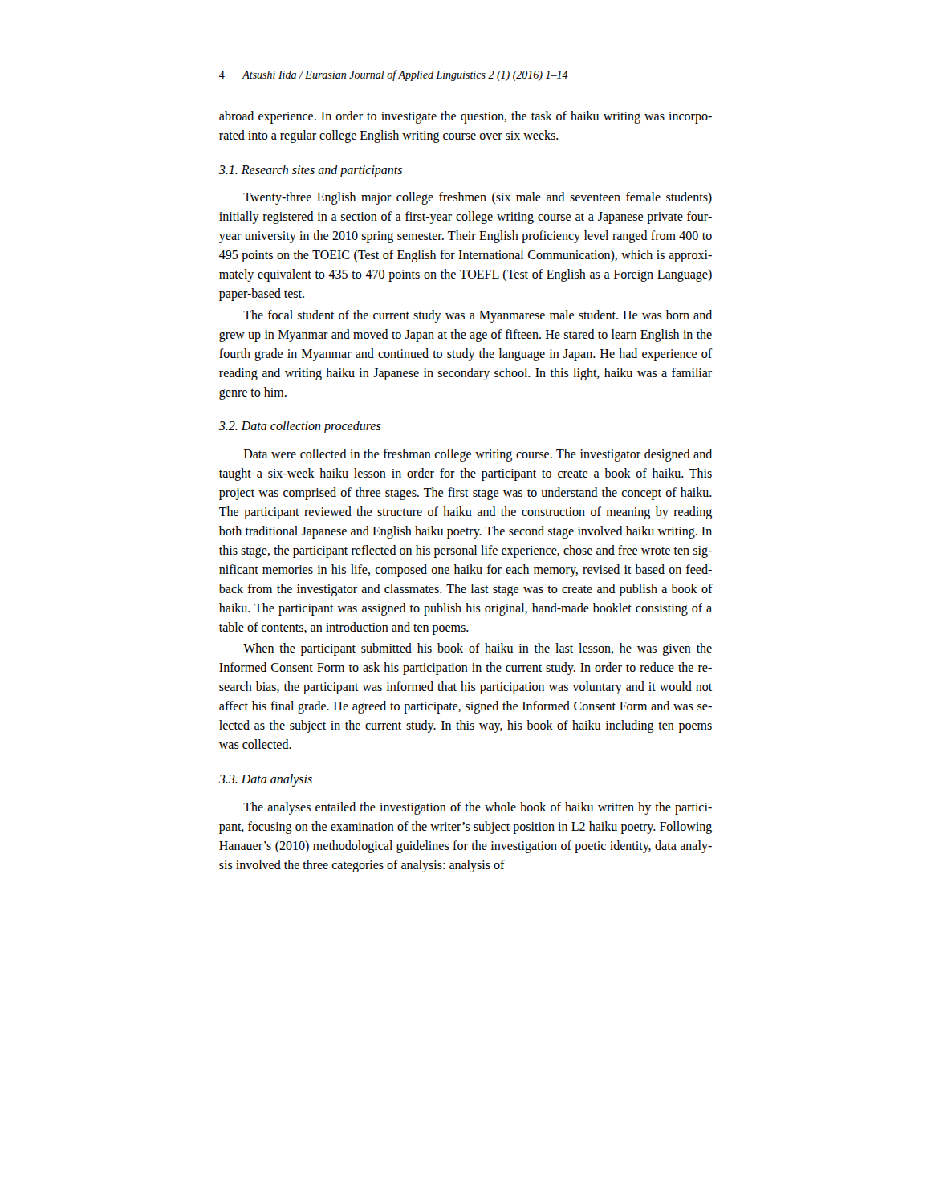4 Atsushi Iida / Eurasian Journal of Applied Linguistics 2 (1) (2016) 1–14
abroad experience. In order to investigate the question, the task of haiku writing was incorporated into a regular college English writing course over six weeks.
3.1. Research sites and participants
Twenty-three English major college freshmen (six male and seventeen female students) initially registered in a section of a first-year college writing course at a Japanese private four-year university in the 2010 spring semester. Their English proficiency level ranged from 400 to 495 points on the TOEIC (Test of English for International Communication), which is approximately equivalent to 435 to 470 points on the TOEFL (Test of English as a Foreign Language) paper-based test.
The focal student of the current study was a Myanmarese male student. He was born and grew up in Myanmar and moved to Japan at the age of fifteen. He stared to learn English in the fourth grade in Myanmar and continued to study the language in Japan. He had experience of reading and writing haiku in Japanese in secondary school. In this light, haiku was a familiar genre to him.
3.2. Data collection procedures
Data were collected in the freshman college writing course. The investigator designed and taught a six-week haiku lesson in order for the participant to create a book of haiku. This project was comprised of three stages. The first stage was to understand the concept of haiku. The participant reviewed the structure of haiku and the construction of meaning by reading both traditional Japanese and English haiku poetry. The second stage involved haiku writing. In this stage, the participant reflected on his personal life experience, chose and free wrote ten significant memories in his life, composed one haiku for each memory, revised it based on feedback from the investigator and classmates. The last stage was to create and publish a book of haiku. The participant was assigned to publish his original, hand-made booklet consisting of a table of contents, an introduction and ten poems.
When the participant submitted his book of haiku in the last lesson, he was given the Informed Consent Form to ask his participation in the current study. In order to reduce the research bias, the participant was informed that his participation was voluntary and it would not affect his final grade. He agreed to participate, signed the Informed Consent Form and was selected as the subject in the current study. In this way, his book of haiku including ten poems was collected.
3.3. Data analysis
The analyses entailed the investigation of the whole book of haiku written by the participant, focusing on the examination of the writer’s subject position in L2 haiku poetry. Following Hanauer’s (2010) methodological guidelines for the investigation of poetic identity, data analysis involved the three categories of analysis: analysis of